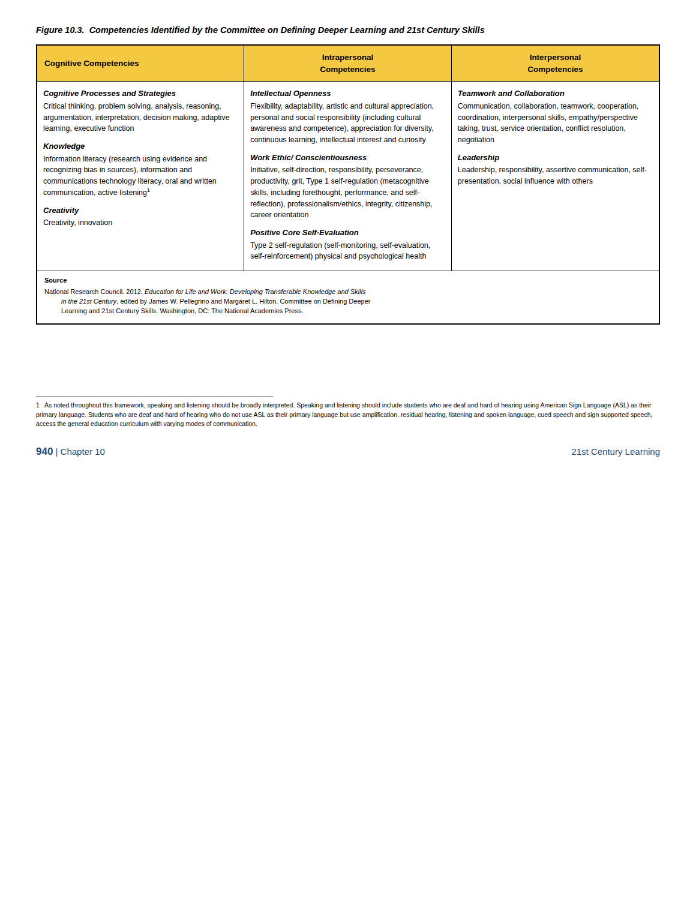Figure 10.3. Competencies Identified by the Committee on Defining Deeper Learning and 21st Century Skills
| Cognitive Competencies | Intrapersonal Competencies | Interpersonal Competencies |
| --- | --- | --- |
| Cognitive Processes and Strategies Critical thinking, problem solving, analysis, reasoning, argumentation, interpretation, decision making, adaptive learning, executive function Knowledge Information literacy (research using evidence and recognizing bias in sources), information and communications technology literacy, oral and written communication, active listening 1 Creativity Creativity, innovation | Intellectual Openness Flexibility, adaptability, artistic and cultural appreciation, personal and social responsibility (including cultural awareness and competence), appreciation for diversity, continuous learning, intellectual interest and curiosity Work Ethic/ Conscientiousness Initiative, self-direction, responsibility, perseverance, productivity, grit, Type 1 self-regulation (metacognitive skills, including forethought, performance, and self-reflection), professionalism/ethics, integrity, citizenship, career orientation Positive Core Self-Evaluation Type 2 self-regulation (self-monitoring, self-evaluation, self-reinforcement) physical and psychological health | Teamwork and Collaboration Communication, collaboration, teamwork, cooperation, coordination, interpersonal skills, empathy/perspective taking, trust, service orientation, conflict resolution, negotiation Leadership Leadership, responsibility, assertive communication, self-presentation, social influence with others |
| Source National Research Council. 2012. Education for Life and Work: Developing Transferable Knowledge and Skills in the 21st Century , edited by James W. Pellegrino and Margaret L. Hilton. Committee on Defining Deeper Learning and 21st Century Skills. Washington, DC: The National Academies Press. |
1 As noted throughout this framework, speaking and listening should be broadly interpreted. Speaking and listening should include students who are deaf and hard of hearing using American Sign Language (ASL) as their primary language. Students who are deaf and hard of hearing who do not use ASL as their primary language but use amplification, residual hearing, listening and spoken language, cued speech and sign supported speech, access the general education curriculum with varying modes of communication.
940 | Chapter 10
21st Century Learning